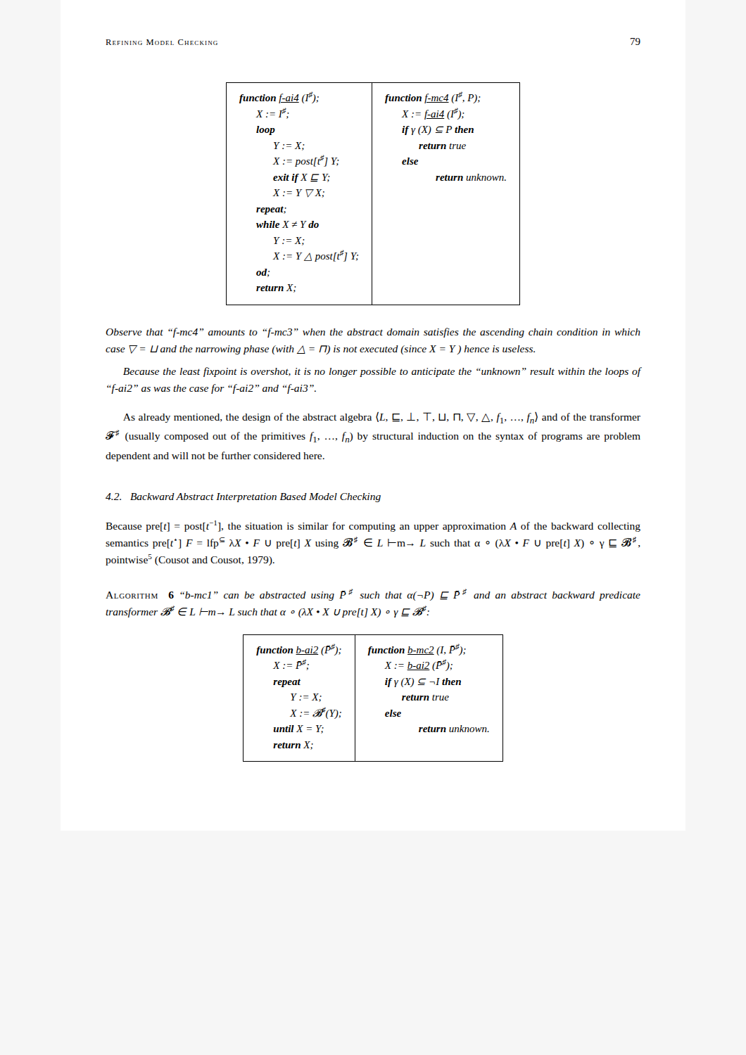Refining Model Checking 79
| function f-ai4 ( I ♯ ); X := I ♯ ; loop Y := X ; X := post[ t ♯ ] Y ; exit if X ⊑ Y ; X := Y ▽ X ; repeat ; while X ≠ Y do Y := X ; X := Y △ post[ t ♯ ] Y ; od ; return X ; | function f-mc4 ( I ♯ , P ); X := f-ai4 ( I ♯ ); if γ ( X ) ⊆ P then return true else return unknown. |
Observe that “f-mc4” amounts to “f-mc3” when the abstract domain satisfies the ascending chain condition in which case ▽ = ⊔ and the narrowing phase (with △ = ⊓) is not executed (since X = Y ) hence is useless.
Because the least fixpoint is overshot, it is no longer possible to anticipate the “unknown” result within the loops of “f-ai2” as was the case for “f-ai2” and “f-ai3”.
As already mentioned, the design of the abstract algebra ⟨L, ⊑, ⊥, ⊤, ⊔, ⊓, ▽, △, f1, …, fn⟩ and of the transformer 𝓕♯ (usually composed out of the primitives f1, …, fn) by structural induction on the syntax of programs are problem dependent and will not be further considered here.
4.2. Backward Abstract Interpretation Based Model Checking
Because pre[t] = post[t−1], the situation is similar for computing an upper approximation A of the backward collecting semantics pre[t⋆] F = lfp⊆ λX • F ∪ pre[t] X using 𝓑♯ ∈ L ⊢m→ L such that α ∘ (λX • F ∪ pre[t] X) ∘ γ ⊑ 𝓑♯, pointwise5 (Cousot and Cousot, 1979).
Algorithm 6 “b-mc1” can be abstracted using P̄♯ such that α(¬P) ⊑ P̄♯ and an abstract backward predicate transformer 𝓑♯ ∈ L ⊢m→ L such that α ∘ (λX • X ∪ pre[t] X) ∘ γ ⊑ 𝓑♯:
| function b-ai2 ( P̄ ♯ ); X := P̄ ♯ ; repeat Y := X ; X := 𝓑 ♯ ( Y ); until X = Y ; return X ; | function b-mc2 ( I , P̄ ♯ ); X := b-ai2 ( P̄ ♯ ); if γ ( X ) ⊆ ¬ I then return true else return unknown. |